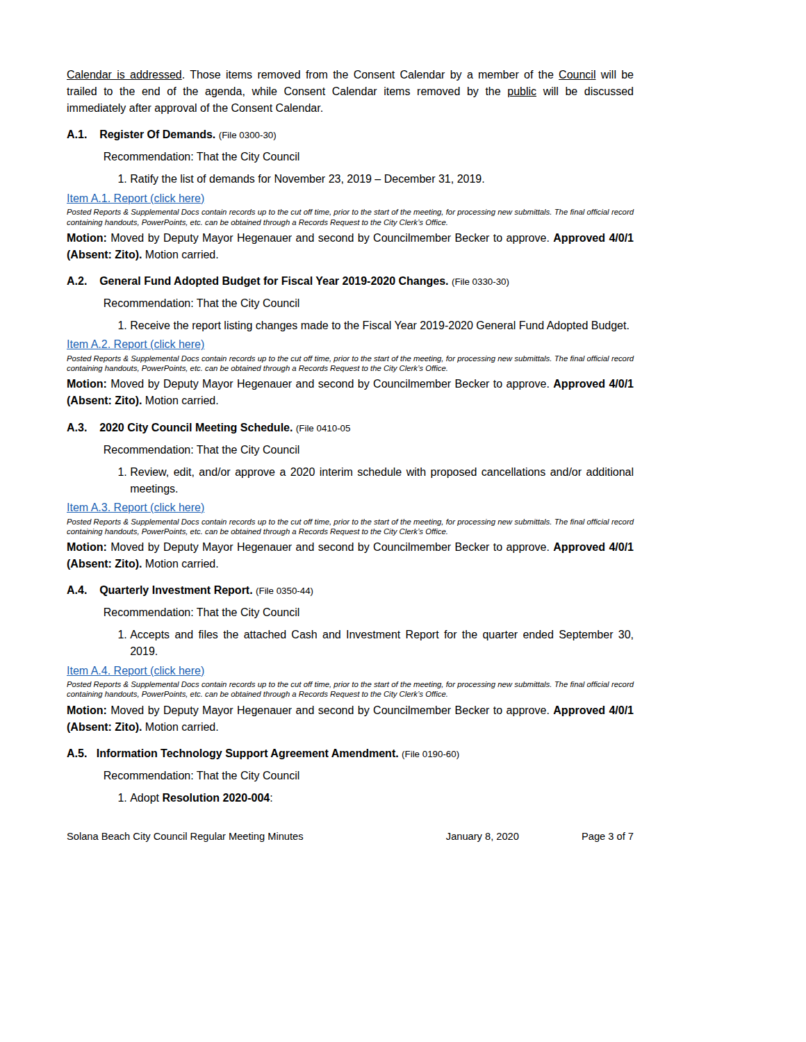Calendar is addressed. Those items removed from the Consent Calendar by a member of the Council will be trailed to the end of the agenda, while Consent Calendar items removed by the public will be discussed immediately after approval of the Consent Calendar.
A.1. Register Of Demands. (File 0300-30)
Recommendation: That the City Council
Ratify the list of demands for November 23, 2019 – December 31, 2019.
Item A.1. Report (click here)
Posted Reports & Supplemental Docs contain records up to the cut off time, prior to the start of the meeting, for processing new submittals. The final official record containing handouts, PowerPoints, etc. can be obtained through a Records Request to the City Clerk’s Office.
Motion: Moved by Deputy Mayor Hegenauer and second by Councilmember Becker to approve. Approved 4/0/1 (Absent: Zito). Motion carried.
A.2. General Fund Adopted Budget for Fiscal Year 2019-2020 Changes. (File 0330-30)
Recommendation: That the City Council
Receive the report listing changes made to the Fiscal Year 2019-2020 General Fund Adopted Budget.
Item A.2. Report (click here)
Posted Reports & Supplemental Docs contain records up to the cut off time, prior to the start of the meeting, for processing new submittals. The final official record containing handouts, PowerPoints, etc. can be obtained through a Records Request to the City Clerk’s Office.
Motion: Moved by Deputy Mayor Hegenauer and second by Councilmember Becker to approve. Approved 4/0/1 (Absent: Zito). Motion carried.
A.3. 2020 City Council Meeting Schedule. (File 0410-05
Recommendation: That the City Council
Review, edit, and/or approve a 2020 interim schedule with proposed cancellations and/or additional meetings.
Item A.3. Report (click here)
Posted Reports & Supplemental Docs contain records up to the cut off time, prior to the start of the meeting, for processing new submittals. The final official record containing handouts, PowerPoints, etc. can be obtained through a Records Request to the City Clerk’s Office.
Motion: Moved by Deputy Mayor Hegenauer and second by Councilmember Becker to approve. Approved 4/0/1 (Absent: Zito). Motion carried.
A.4. Quarterly Investment Report. (File 0350-44)
Recommendation: That the City Council
Accepts and files the attached Cash and Investment Report for the quarter ended September 30, 2019.
Item A.4. Report (click here)
Posted Reports & Supplemental Docs contain records up to the cut off time, prior to the start of the meeting, for processing new submittals. The final official record containing handouts, PowerPoints, etc. can be obtained through a Records Request to the City Clerk’s Office.
Motion: Moved by Deputy Mayor Hegenauer and second by Councilmember Becker to approve. Approved 4/0/1 (Absent: Zito). Motion carried.
A.5. Information Technology Support Agreement Amendment. (File 0190-60)
Recommendation: That the City Council
Adopt Resolution 2020-004:
Solana Beach City Council Regular Meeting Minutes
January 8, 2020
Page 3 of 7